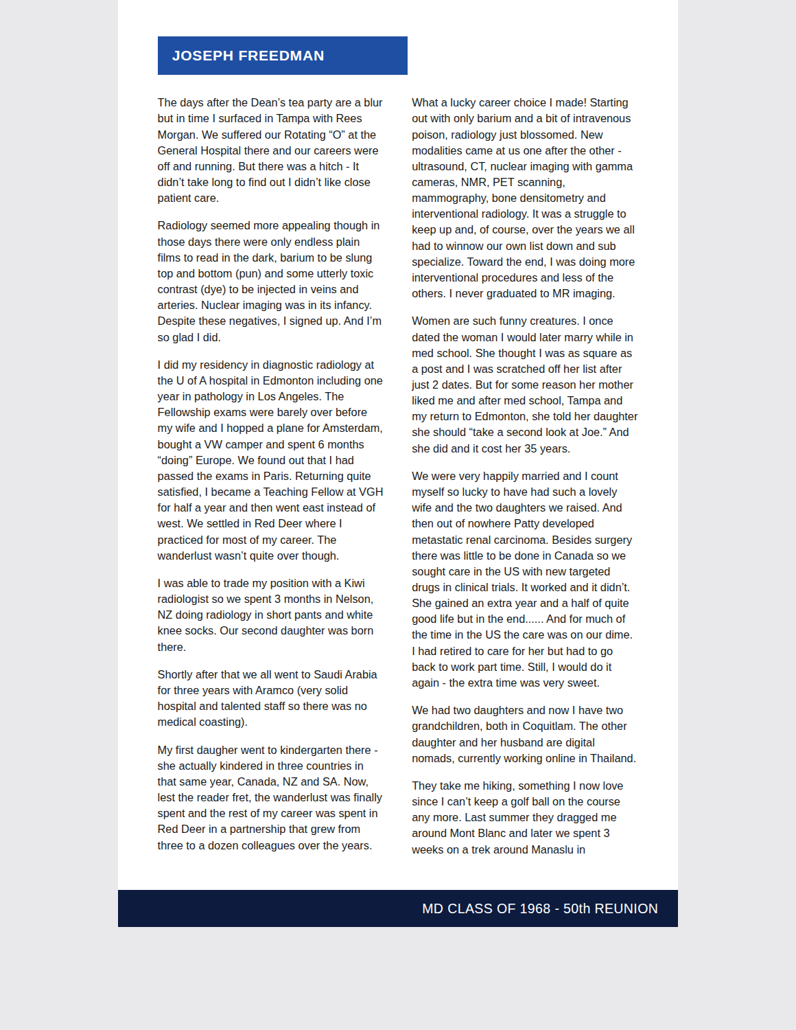Joseph Freedman
The days after the Dean’s tea party are a blur but in time I surfaced in Tampa with Rees Morgan. We suffered our Rotating “O” at the General Hospital there and our careers were off and running. But there was a hitch - It didn’t take long to find out I didn’t like close patient care.
Radiology seemed more appealing though in those days there were only endless plain films to read in the dark, barium to be slung top and bottom (pun) and some utterly toxic contrast (dye) to be injected in veins and arteries. Nuclear imaging was in its infancy. Despite these negatives, I signed up. And I’m so glad I did.
I did my residency in diagnostic radiology at the U of A hospital in Edmonton including one year in pathology in Los Angeles. The Fellowship exams were barely over before my wife and I hopped a plane for Amsterdam, bought a VW camper and spent 6 months “doing” Europe. We found out that I had passed the exams in Paris. Returning quite satisfied, I became a Teaching Fellow at VGH for half a year and then went east instead of west. We settled in Red Deer where I practiced for most of my career. The wanderlust wasn’t quite over though.
I was able to trade my position with a Kiwi radiologist so we spent 3 months in Nelson, NZ doing radiology in short pants and white knee socks. Our second daughter was born there.
Shortly after that we all went to Saudi Arabia for three years with Aramco (very solid hospital and talented staff so there was no medical coasting).
My first daugher went to kindergarten there - she actually kindered in three countries in that same year, Canada, NZ and SA. Now, lest the reader fret, the wanderlust was finally spent and the rest of my career was spent in Red Deer in a partnership that grew from three to a dozen colleagues over the years.
What a lucky career choice I made! Starting out with only barium and a bit of intravenous poison, radiology just blossomed. New modalities came at us one after the other - ultrasound, CT, nuclear imaging with gamma cameras, NMR, PET scanning, mammography, bone densitometry and interventional radiology. It was a struggle to keep up and, of course, over the years we all had to winnow our own list down and sub specialize. Toward the end, I was doing more interventional procedures and less of the others. I never graduated to MR imaging.
Women are such funny creatures. I once dated the woman I would later marry while in med school. She thought I was as square as a post and I was scratched off her list after just 2 dates. But for some reason her mother liked me and after med school, Tampa and my return to Edmonton, she told her daughter she should “take a second look at Joe.” And she did and it cost her 35 years.
We were very happily married and I count myself so lucky to have had such a lovely wife and the two daughters we raised. And then out of nowhere Patty developed metastatic renal carcinoma. Besides surgery there was little to be done in Canada so we sought care in the US with new targeted drugs in clinical trials. It worked and it didn’t. She gained an extra year and a half of quite good life but in the end...... And for much of the time in the US the care was on our dime. I had retired to care for her but had to go back to work part time. Still, I would do it again - the extra time was very sweet.
We had two daughters and now I have two grandchildren, both in Coquitlam. The other daughter and her husband are digital nomads, currently working online in Thailand.
They take me hiking, something I now love since I can’t keep a golf ball on the course any more. Last summer they dragged me around Mont Blanc and later we spent 3 weeks on a trek around Manaslu in
MD CLASS OF 1968 - 50th REUNION